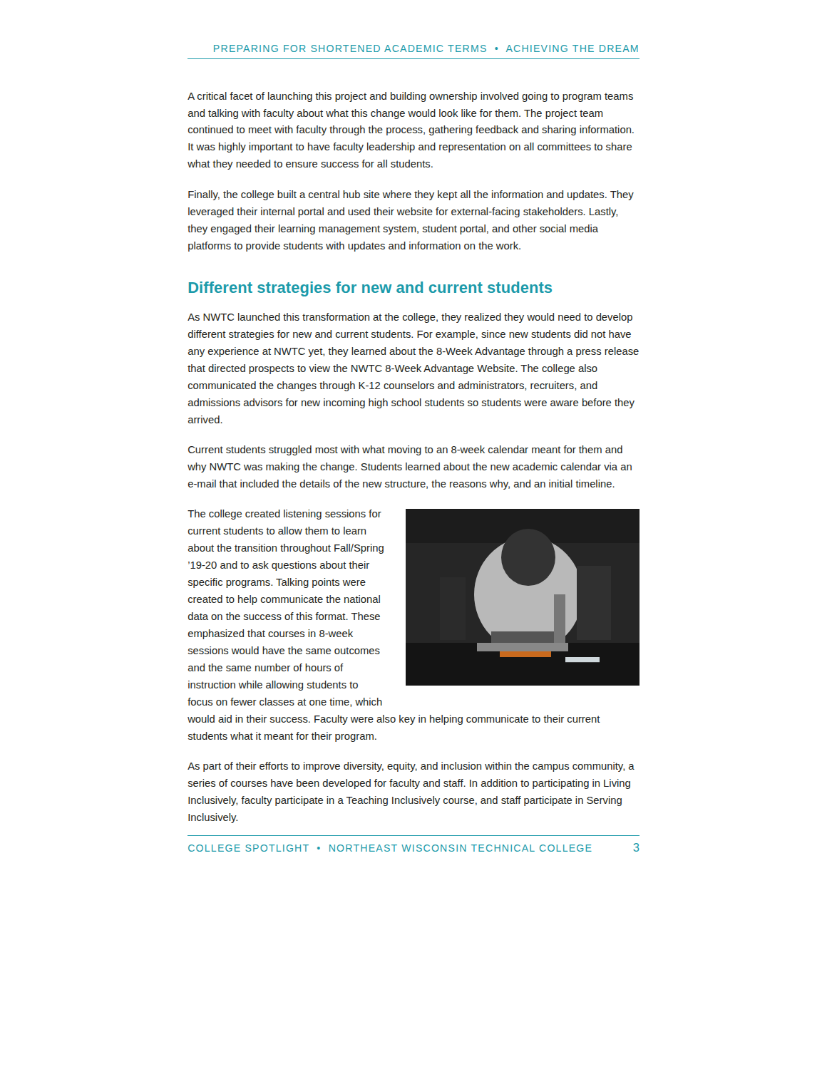Preparing for Shortened Academic Terms • Achieving the Dream
A critical facet of launching this project and building ownership involved going to program teams and talking with faculty about what this change would look like for them. The project team continued to meet with faculty through the process, gathering feedback and sharing information. It was highly important to have faculty leadership and representation on all committees to share what they needed to ensure success for all students.
Finally, the college built a central hub site where they kept all the information and updates. They leveraged their internal portal and used their website for external-facing stakeholders. Lastly, they engaged their learning management system, student portal, and other social media platforms to provide students with updates and information on the work.
Different strategies for new and current students
As NWTC launched this transformation at the college, they realized they would need to develop different strategies for new and current students. For example, since new students did not have any experience at NWTC yet, they learned about the 8-Week Advantage through a press release that directed prospects to view the NWTC 8-Week Advantage Website. The college also communicated the changes through K-12 counselors and administrators, recruiters, and admissions advisors for new incoming high school students so students were aware before they arrived.
Current students struggled most with what moving to an 8-week calendar meant for them and why NWTC was making the change. Students learned about the new academic calendar via an e-mail that included the details of the new structure, the reasons why, and an initial timeline.
The college created listening sessions for current students to allow them to learn about the transition throughout Fall/Spring ’19-20 and to ask questions about their specific programs. Talking points were created to help communicate the national data on the success of this format. These emphasized that courses in 8-week sessions would have the same outcomes and the same number of hours of instruction while allowing students to focus on fewer classes at one time, which would aid in their success. Faculty were also key in helping communicate to their current students what it meant for their program.
As part of their efforts to improve diversity, equity, and inclusion within the campus community, a series of courses have been developed for faculty and staff. In addition to participating in Living Inclusively, faculty participate in a Teaching Inclusively course, and staff participate in Serving Inclusively.
College Spotlight • Northeast Wisconsin Technical College 3